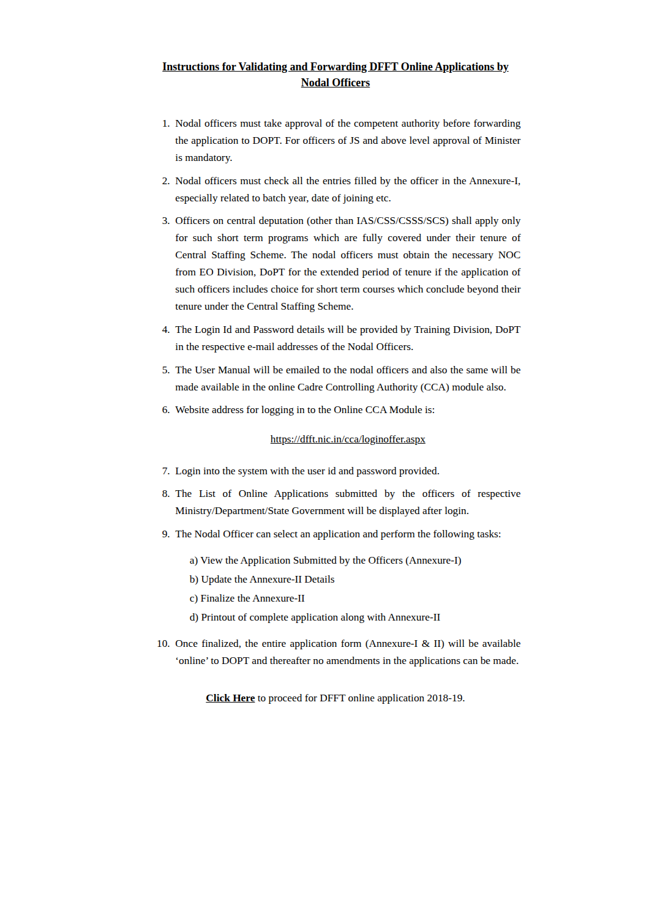Instructions for Validating and Forwarding DFFT Online Applications by
Nodal Officers
Nodal officers must take approval of the competent authority before forwarding the application to DOPT. For officers of JS and above level approval of Minister is mandatory.
Nodal officers must check all the entries filled by the officer in the Annexure-I, especially related to batch year, date of joining etc.
Officers on central deputation (other than IAS/CSS/CSSS/SCS) shall apply only for such short term programs which are fully covered under their tenure of Central Staffing Scheme. The nodal officers must obtain the necessary NOC from EO Division, DoPT for the extended period of tenure if the application of such officers includes choice for short term courses which conclude beyond their tenure under the Central Staffing Scheme.
The Login Id and Password details will be provided by Training Division, DoPT in the respective e-mail addresses of the Nodal Officers.
The User Manual will be emailed to the nodal officers and also the same will be made available in the online Cadre Controlling Authority (CCA) module also.
Website address for logging in to the Online CCA Module is:
https://dfft.nic.in/cca/loginoffer.aspx
Login into the system with the user id and password provided.
The List of Online Applications submitted by the officers of respective Ministry/Department/State Government will be displayed after login.
The Nodal Officer can select an application and perform the following tasks:
a) View the Application Submitted by the Officers (Annexure-I)
b) Update the Annexure-II Details
c) Finalize the Annexure-II
d) Printout of complete application along with Annexure-II
Once finalized, the entire application form (Annexure-I & II) will be available ‘online’ to DOPT and thereafter no amendments in the applications can be made.
Click Here to proceed for DFFT online application 2018-19.